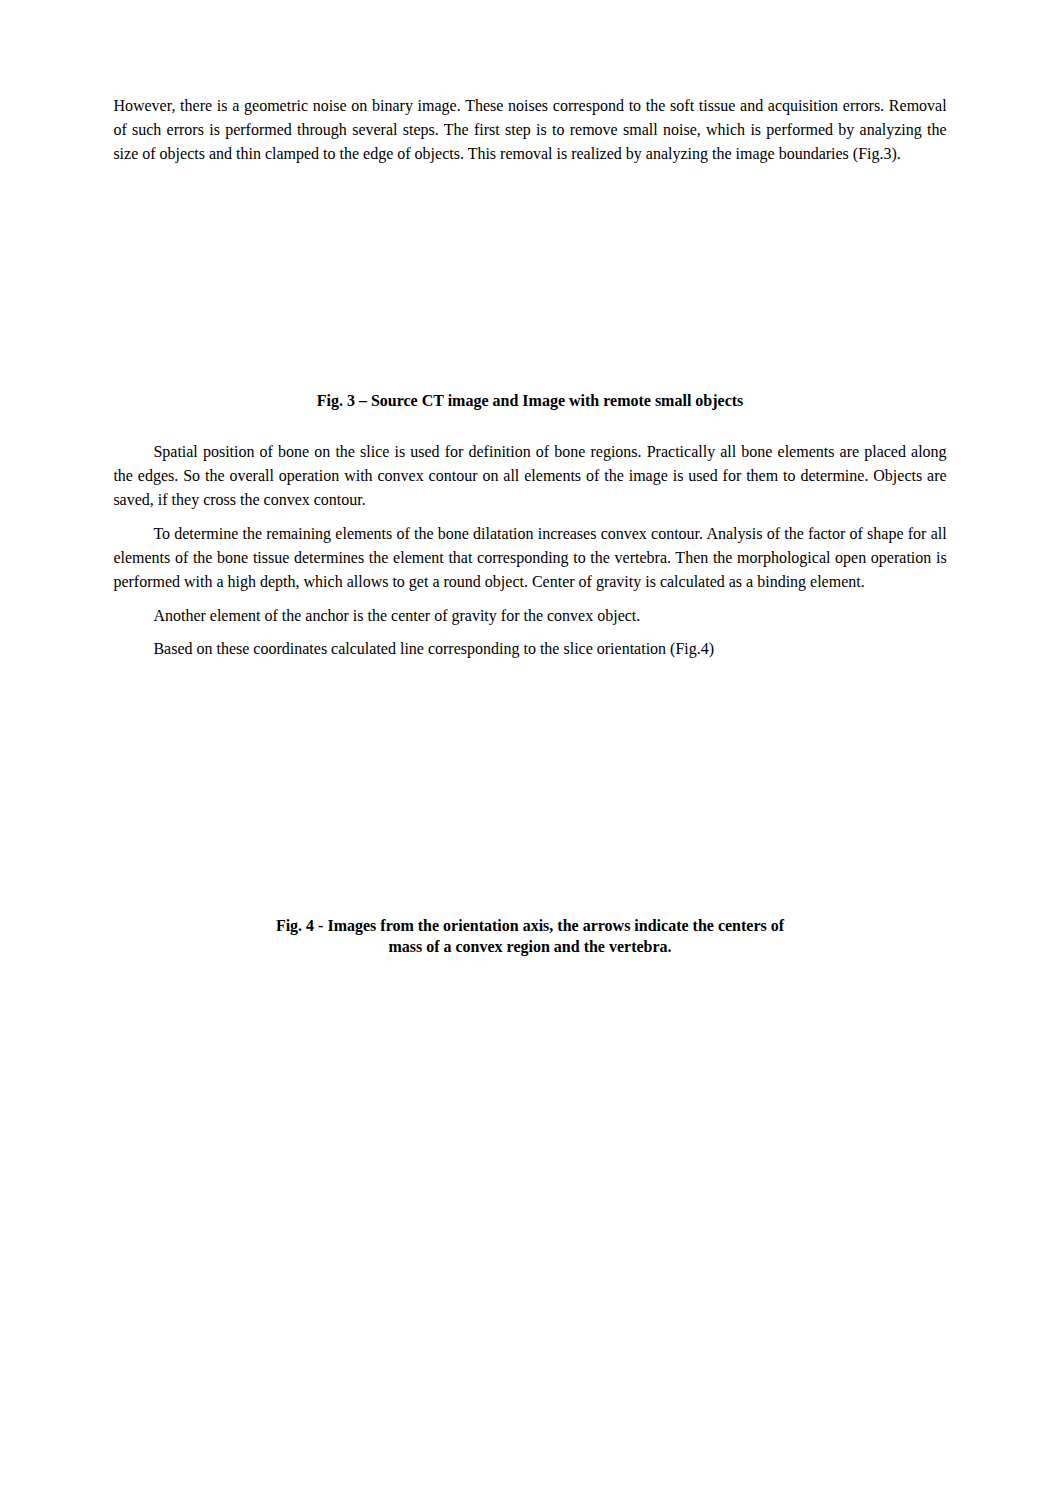However, there is a geometric noise on binary image. These noises correspond to the soft tissue and acquisition errors. Removal of such errors is performed through several steps. The first step is to remove small noise, which is performed by analyzing the size of objects and thin clamped to the edge of objects. This removal is realized by analyzing the image boundaries (Fig.3).
Fig. 3 – Source CT image and Image with remote small objects
Spatial position of bone on the slice is used for definition of bone regions. Practically all bone elements are placed along the edges. So the overall operation with convex contour on all elements of the image is used for them to determine. Objects are saved, if they cross the convex contour.
To determine the remaining elements of the bone dilatation increases convex contour. Analysis of the factor of shape for all elements of the bone tissue determines the element that corresponding to the vertebra. Then the morphological open operation is performed with a high depth, which allows to get a round object. Center of gravity is calculated as a binding element.
Another element of the anchor is the center of gravity for the convex object.
Based on these coordinates calculated line corresponding to the slice orientation (Fig.4)
Fig. 4 - Images from the orientation axis, the arrows indicate the centers of
mass of a convex region and the vertebra.